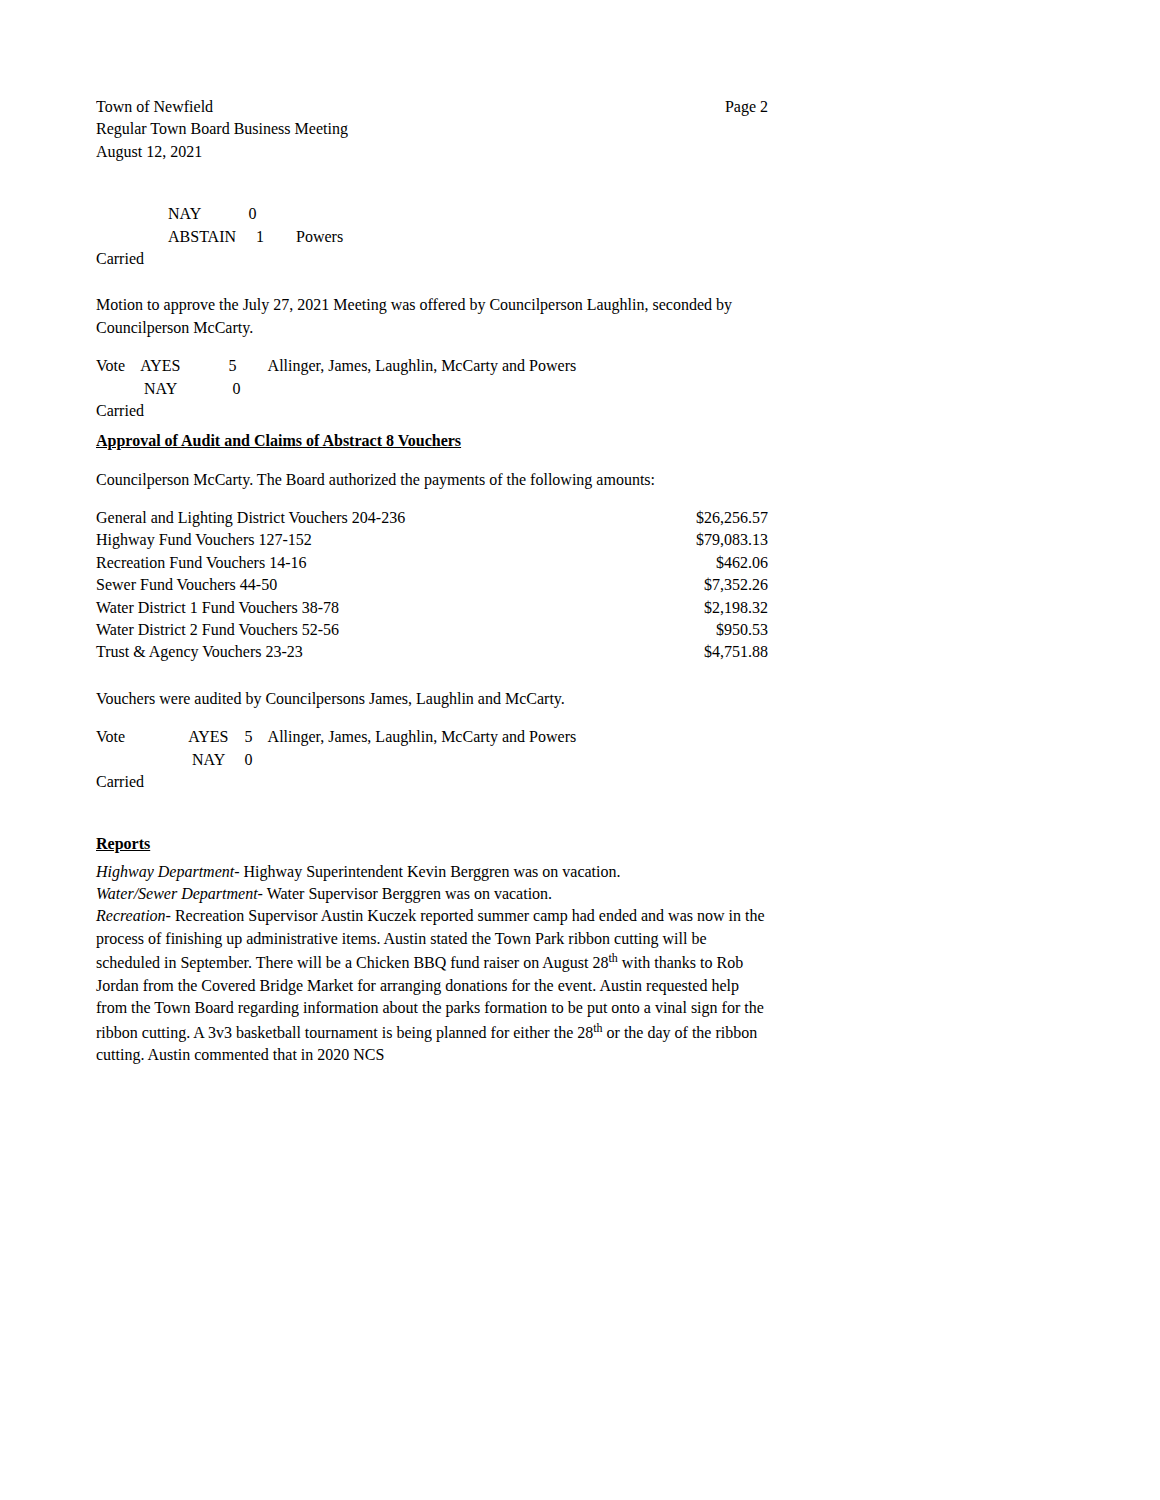Town of Newfield
Regular Town Board Business Meeting
August 12, 2021
Page 2
NAY 0
ABSTAIN 1 Powers
Carried
Motion to approve the July 27, 2021 Meeting was offered by Councilperson Laughlin, seconded by Councilperson McCarty.
Vote AYES 5 Allinger, James, Laughlin, McCarty and Powers
NAY 0
Carried
Approval of Audit and Claims of Abstract 8 Vouchers
Councilperson McCarty. The Board authorized the payments of the following amounts:
| General and Lighting District Vouchers 204-236 | $26,256.57 |
| Highway Fund Vouchers 127-152 | $79,083.13 |
| Recreation Fund Vouchers 14-16 | $462.06 |
| Sewer Fund Vouchers 44-50 | $7,352.26 |
| Water District 1 Fund Vouchers 38-78 | $2,198.32 |
| Water District 2 Fund Vouchers 52-56 | $950.53 |
| Trust & Agency Vouchers 23-23 | $4,751.88 |
Vouchers were audited by Councilpersons James, Laughlin and McCarty.
Vote AYES 5 Allinger, James, Laughlin, McCarty and Powers
NAY 0
Carried
Reports
Highway Department- Highway Superintendent Kevin Berggren was on vacation.
Water/Sewer Department- Water Supervisor Berggren was on vacation.
Recreation- Recreation Supervisor Austin Kuczek reported summer camp had ended and was now in the process of finishing up administrative items. Austin stated the Town Park ribbon cutting will be scheduled in September. There will be a Chicken BBQ fund raiser on August 28th with thanks to Rob Jordan from the Covered Bridge Market for arranging donations for the event. Austin requested help from the Town Board regarding information about the parks formation to be put onto a vinal sign for the ribbon cutting. A 3v3 basketball tournament is being planned for either the 28th or the day of the ribbon cutting. Austin commented that in 2020 NCS